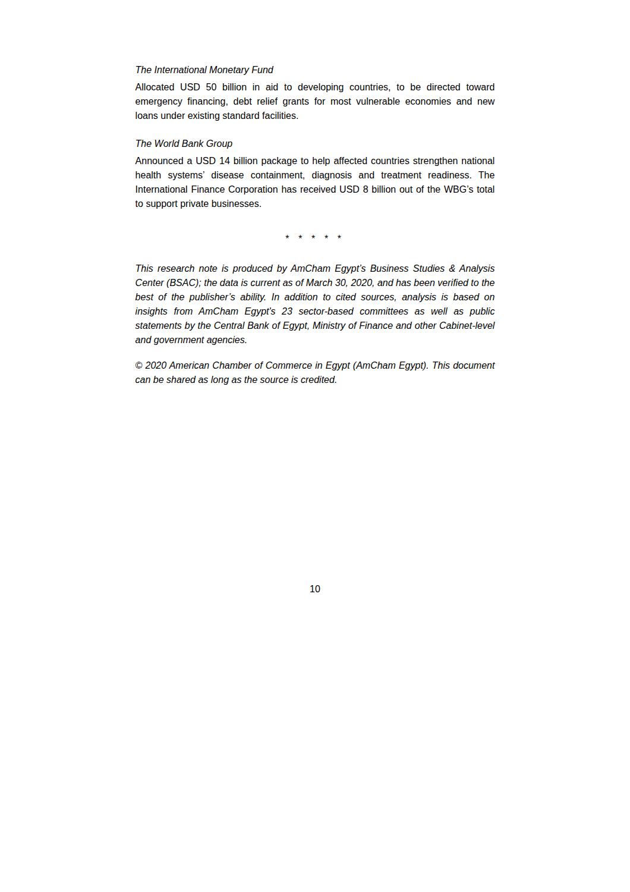The International Monetary Fund
Allocated USD 50 billion in aid to developing countries, to be directed toward emergency financing, debt relief grants for most vulnerable economies and new loans under existing standard facilities.
The World Bank Group
Announced a USD 14 billion package to help affected countries strengthen national health systems’ disease containment, diagnosis and treatment readiness. The International Finance Corporation has received USD 8 billion out of the WBG’s total to support private businesses.
* * * * *
This research note is produced by AmCham Egypt’s Business Studies & Analysis Center (BSAC); the data is current as of March 30, 2020, and has been verified to the best of the publisher’s ability. In addition to cited sources, analysis is based on insights from AmCham Egypt's 23 sector-based committees as well as public statements by the Central Bank of Egypt, Ministry of Finance and other Cabinet-level and government agencies.
© 2020 American Chamber of Commerce in Egypt (AmCham Egypt). This document can be shared as long as the source is credited.
10